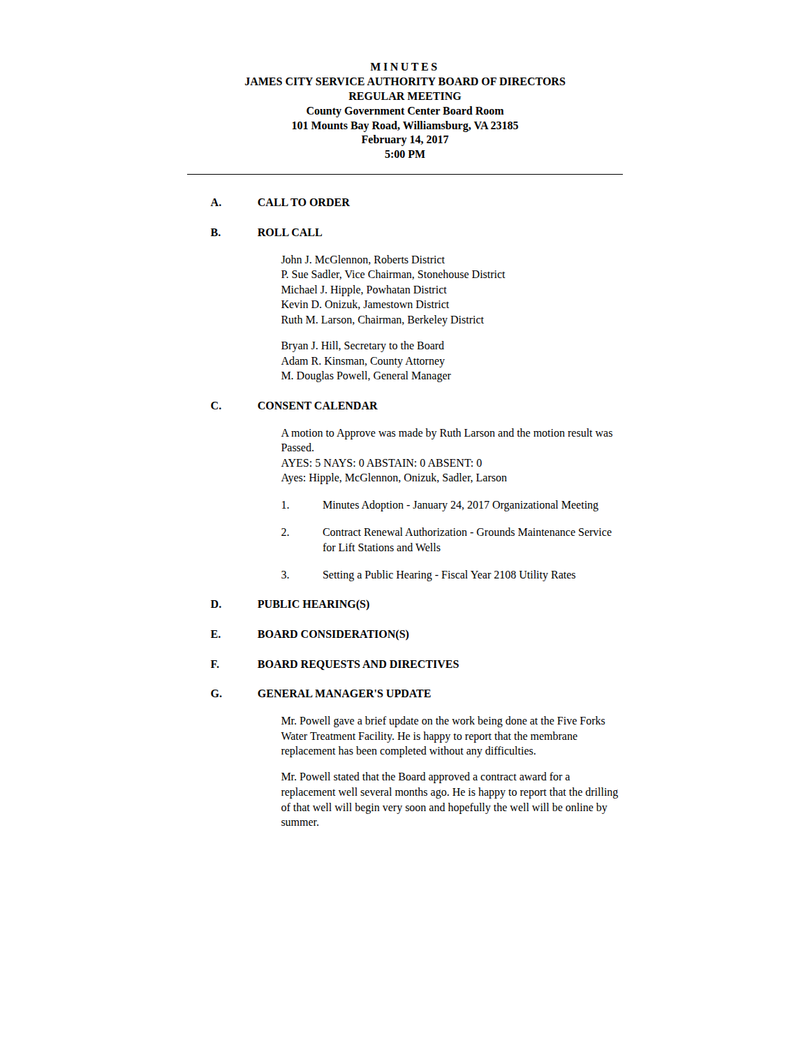MINUTES JAMES CITY SERVICE AUTHORITY BOARD OF DIRECTORS REGULAR MEETING County Government Center Board Room 101 Mounts Bay Road, Williamsburg, VA 23185 February 14, 2017 5:00 PM
A.
Call to Order
B.
Roll Call
John J. McGlennon, Roberts District
P. Sue Sadler, Vice Chairman, Stonehouse District
Michael J. Hipple, Powhatan District
Kevin D. Onizuk, Jamestown District
Ruth M. Larson, Chairman, Berkeley District
Bryan J. Hill, Secretary to the Board
Adam R. Kinsman, County Attorney
M. Douglas Powell, General Manager
C.
Consent Calendar
A motion to Approve was made by Ruth Larson and the motion result was Passed.
AYES: 5 NAYS: 0 ABSTAIN: 0 ABSENT: 0
Ayes: Hipple, McGlennon, Onizuk, Sadler, Larson
1. Minutes Adoption - January 24, 2017 Organizational Meeting
2. Contract Renewal Authorization - Grounds Maintenance Service for Lift Stations and Wells
3. Setting a Public Hearing - Fiscal Year 2108 Utility Rates
D.
Public Hearing(s)
E.
Board Consideration(s)
F.
Board Requests and Directives
G.
General Manager's Update
Mr. Powell gave a brief update on the work being done at the Five Forks Water Treatment Facility. He is happy to report that the membrane replacement has been completed without any difficulties.
Mr. Powell stated that the Board approved a contract award for a replacement well several months ago. He is happy to report that the drilling of that well will begin very soon and hopefully the well will be online by summer.